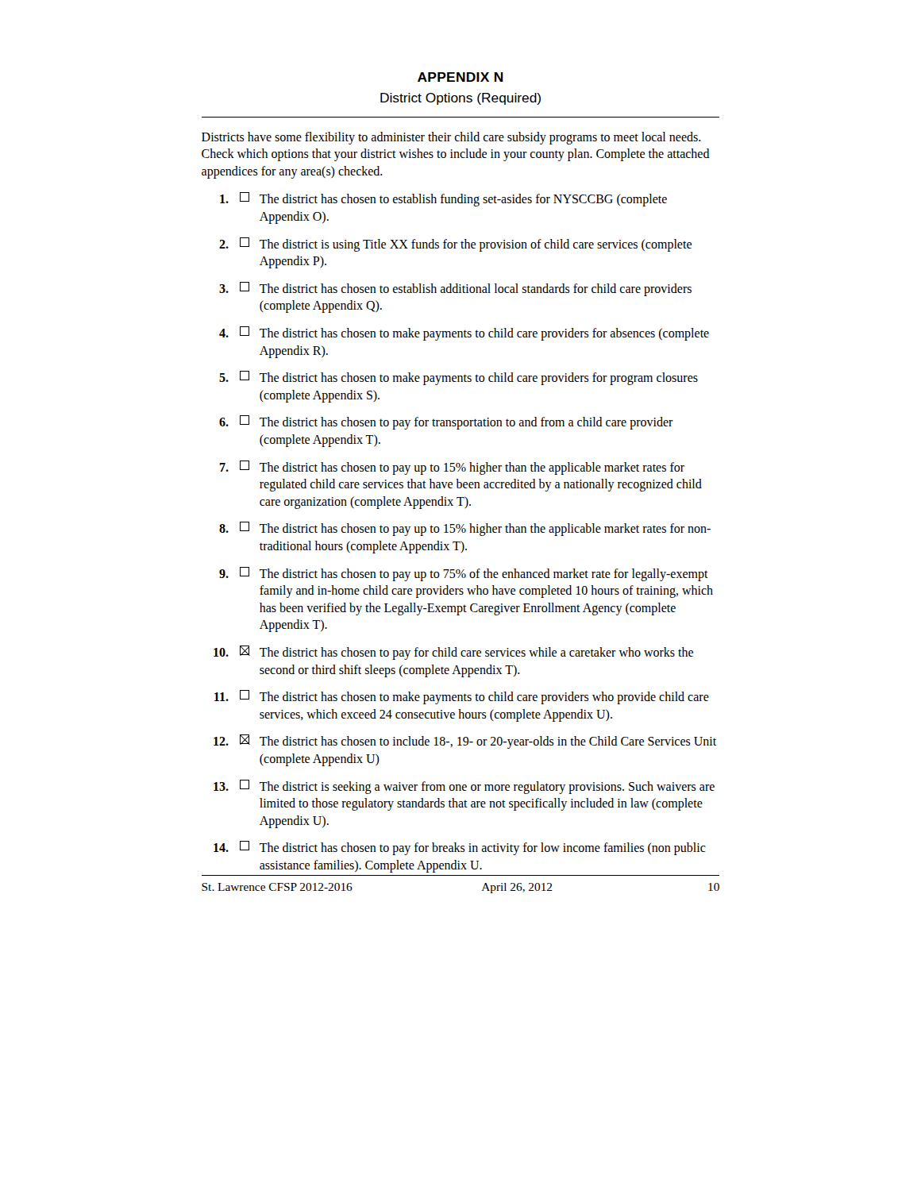APPENDIX N
District Options (Required)
Districts have some flexibility to administer their child care subsidy programs to meet local needs. Check which options that your district wishes to include in your county plan. Complete the attached appendices for any area(s) checked.
1. The district has chosen to establish funding set-asides for NYSCCBG (complete Appendix O).
2. The district is using Title XX funds for the provision of child care services (complete Appendix P).
3. The district has chosen to establish additional local standards for child care providers (complete Appendix Q).
4. The district has chosen to make payments to child care providers for absences (complete Appendix R).
5. The district has chosen to make payments to child care providers for program closures (complete Appendix S).
6. The district has chosen to pay for transportation to and from a child care provider (complete Appendix T).
7. The district has chosen to pay up to 15% higher than the applicable market rates for regulated child care services that have been accredited by a nationally recognized child care organization (complete Appendix T).
8. The district has chosen to pay up to 15% higher than the applicable market rates for non-traditional hours (complete Appendix T).
9. The district has chosen to pay up to 75% of the enhanced market rate for legally-exempt family and in-home child care providers who have completed 10 hours of training, which has been verified by the Legally-Exempt Caregiver Enrollment Agency (complete Appendix T).
10. The district has chosen to pay for child care services while a caretaker who works the second or third shift sleeps (complete Appendix T).
11. The district has chosen to make payments to child care providers who provide child care services, which exceed 24 consecutive hours (complete Appendix U).
12. The district has chosen to include 18-, 19- or 20-year-olds in the Child Care Services Unit (complete Appendix U)
13. The district is seeking a waiver from one or more regulatory provisions. Such waivers are limited to those regulatory standards that are not specifically included in law (complete Appendix U).
14. The district has chosen to pay for breaks in activity for low income families (non public assistance families). Complete Appendix U.
St. Lawrence CFSP 2012-2016 April 26, 2012 10